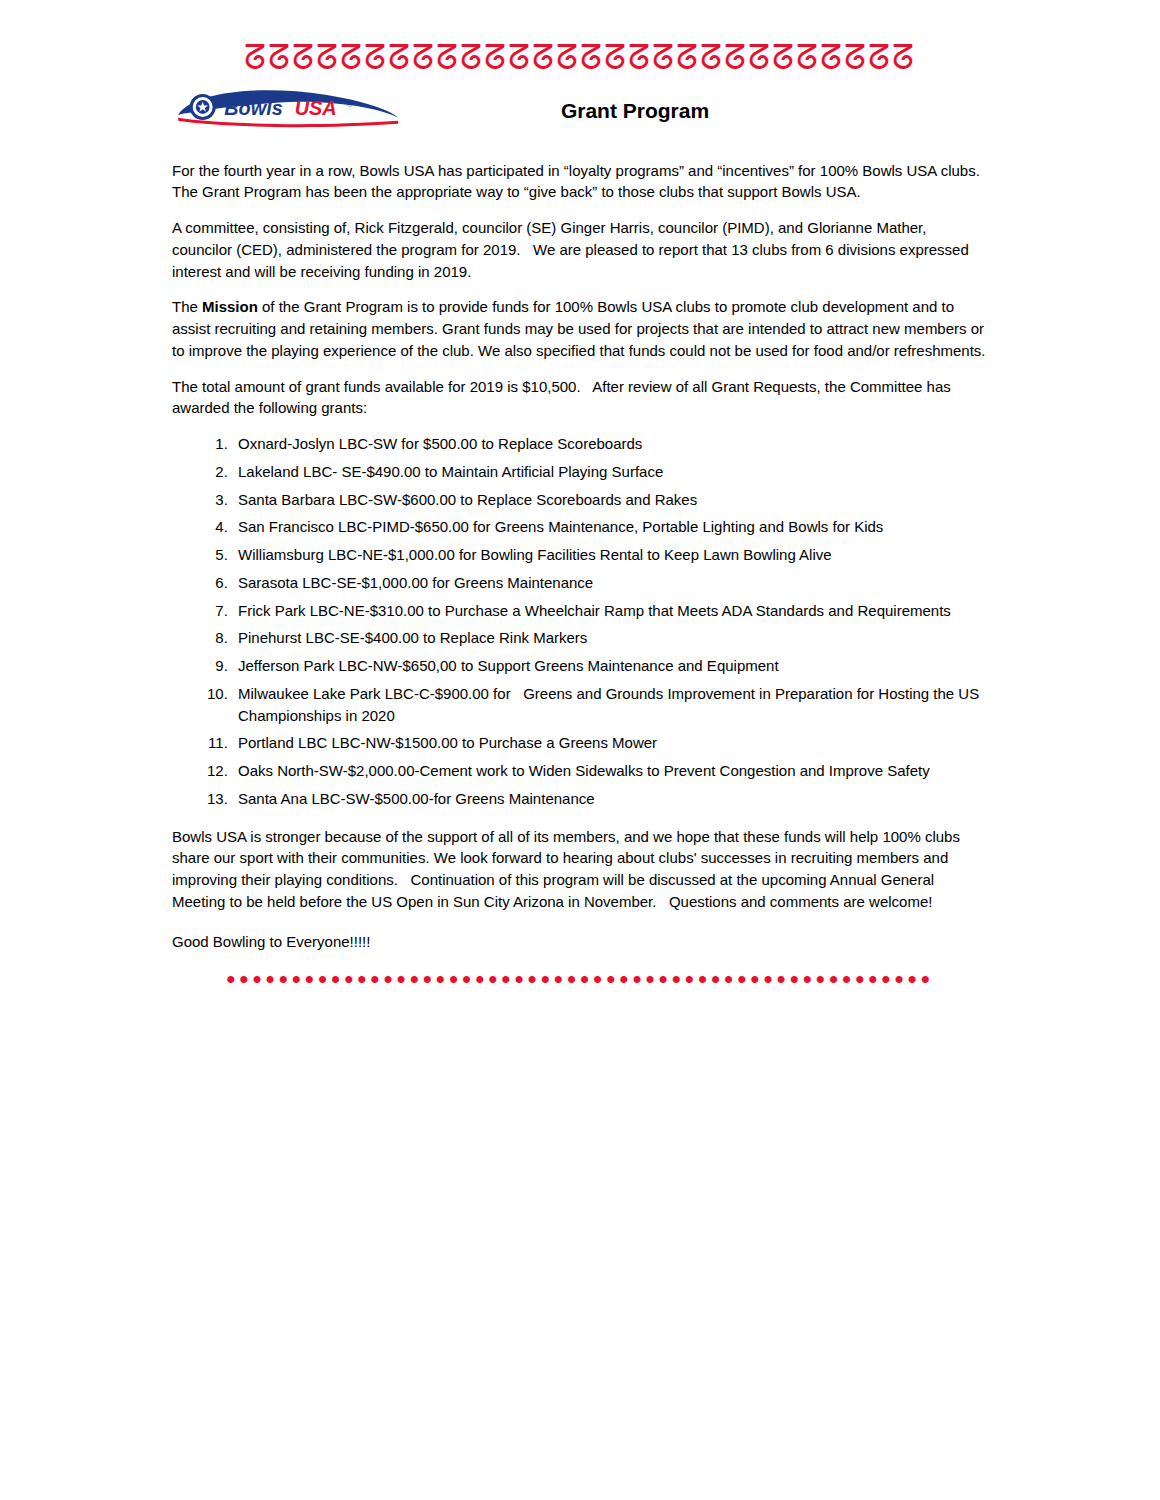ᘔᘔᘔᘔᘔᘔᘔᘔᘔᘔᘔᘔᘔᘔᘔᘔᘔᘔᘔᘔᘔᘔᘔᘔᘔᘔᘔᘔ
Bowls USA ®
Grant Program
For the fourth year in a row, Bowls USA has participated in “loyalty programs” and “incentives” for 100% Bowls USA clubs. The Grant Program has been the appropriate way to “give back” to those clubs that support Bowls USA.
A committee, consisting of, Rick Fitzgerald, councilor (SE) Ginger Harris, councilor (PIMD), and Glorianne Mather, councilor (CED), administered the program for 2019. We are pleased to report that 13 clubs from 6 divisions expressed interest and will be receiving funding in 2019.
The Mission of the Grant Program is to provide funds for 100% Bowls USA clubs to promote club development and to assist recruiting and retaining members. Grant funds may be used for projects that are intended to attract new members or to improve the playing experience of the club. We also specified that funds could not be used for food and/or refreshments.
The total amount of grant funds available for 2019 is $10,500. After review of all Grant Requests, the Committee has awarded the following grants:
Oxnard-Joslyn LBC-SW for $500.00 to Replace Scoreboards
Lakeland LBC- SE-$490.00 to Maintain Artificial Playing Surface
Santa Barbara LBC-SW-$600.00 to Replace Scoreboards and Rakes
San Francisco LBC-PIMD-$650.00 for Greens Maintenance, Portable Lighting and Bowls for Kids
Williamsburg LBC-NE-$1,000.00 for Bowling Facilities Rental to Keep Lawn Bowling Alive
Sarasota LBC-SE-$1,000.00 for Greens Maintenance
Frick Park LBC-NE-$310.00 to Purchase a Wheelchair Ramp that Meets ADA Standards and Requirements
Pinehurst LBC-SE-$400.00 to Replace Rink Markers
Jefferson Park LBC-NW-$650,00 to Support Greens Maintenance and Equipment
Milwaukee Lake Park LBC-C-$900.00 for Greens and Grounds Improvement in Preparation for Hosting the US Championships in 2020
Portland LBC LBC-NW-$1500.00 to Purchase a Greens Mower
Oaks North-SW-$2,000.00-Cement work to Widen Sidewalks to Prevent Congestion and Improve Safety
Santa Ana LBC-SW-$500.00-for Greens Maintenance
Bowls USA is stronger because of the support of all of its members, and we hope that these funds will help 100% clubs share our sport with their communities. We look forward to hearing about clubs' successes in recruiting members and improving their playing conditions. Continuation of this program will be discussed at the upcoming Annual General Meeting to be held before the US Open in Sun City Arizona in November. Questions and comments are welcome!
Good Bowling to Everyone!!!!!
••••••••••••••••••••••••••••••••••••••••••••••••••••••